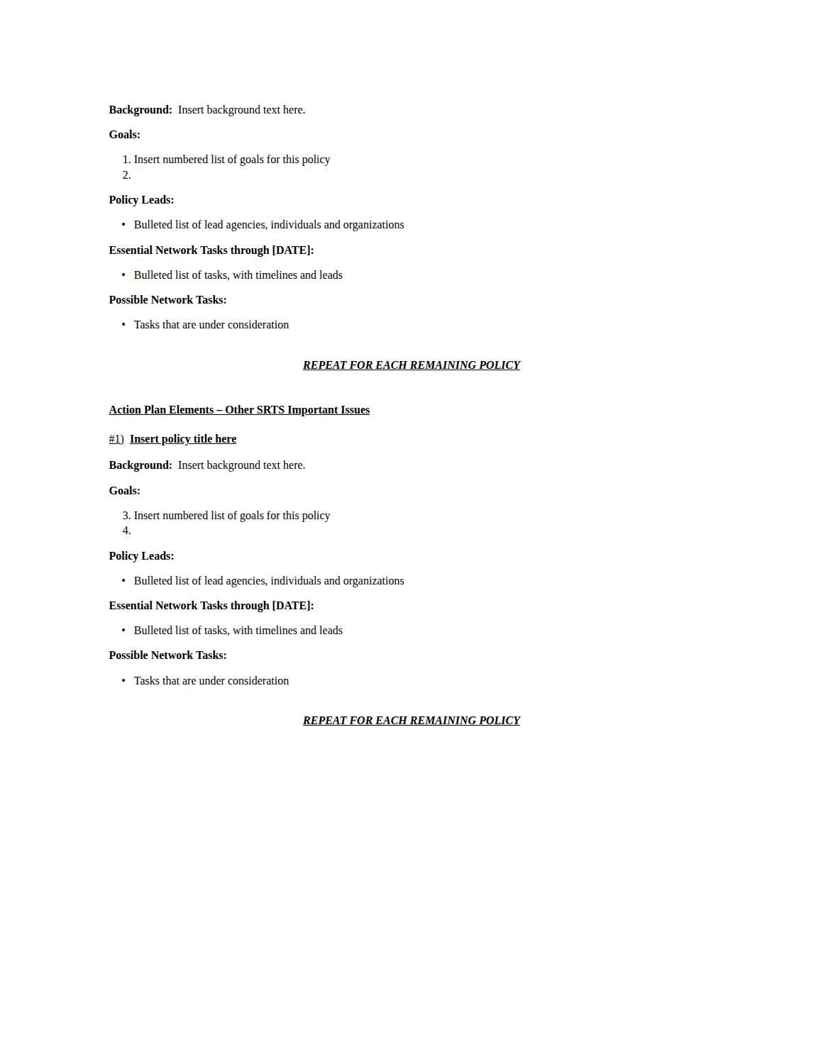Background: Insert background text here.
Goals:
Insert numbered list of goals for this policy
Policy Leads:
Bulleted list of lead agencies, individuals and organizations
Essential Network Tasks through [DATE]:
Bulleted list of tasks, with timelines and leads
Possible Network Tasks:
Tasks that are under consideration
REPEAT FOR EACH REMAINING POLICY
Action Plan Elements – Other SRTS Important Issues
#1) Insert policy title here
Background: Insert background text here.
Goals:
Insert numbered list of goals for this policy
Policy Leads:
Bulleted list of lead agencies, individuals and organizations
Essential Network Tasks through [DATE]:
Bulleted list of tasks, with timelines and leads
Possible Network Tasks:
Tasks that are under consideration
REPEAT FOR EACH REMAINING POLICY